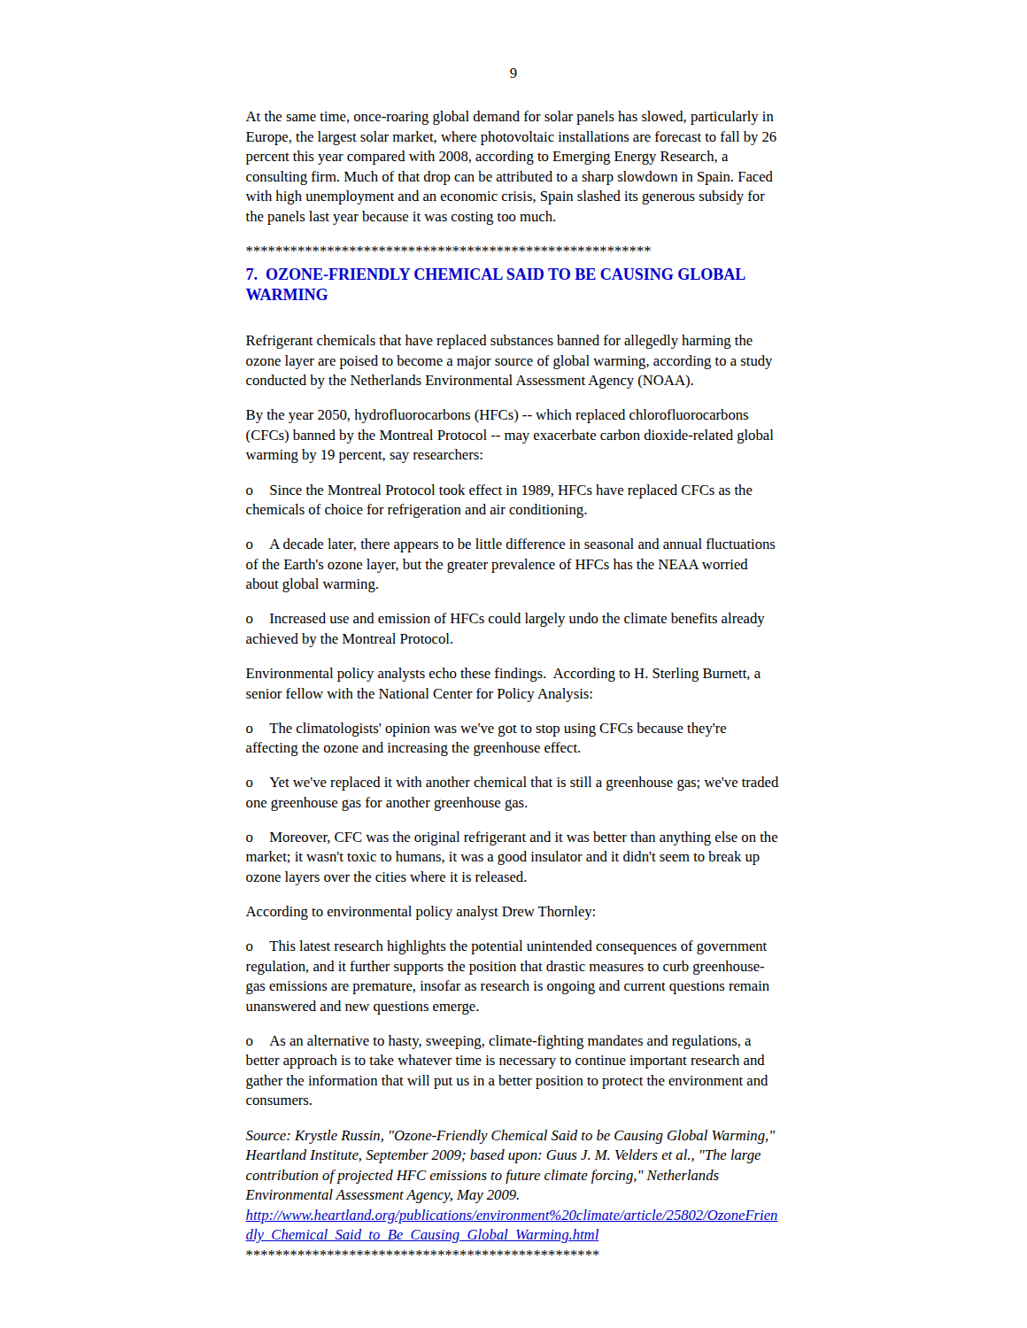9
At the same time, once-roaring global demand for solar panels has slowed, particularly in Europe, the largest solar market, where photovoltaic installations are forecast to fall by 26 percent this year compared with 2008, according to Emerging Energy Research, a consulting firm. Much of that drop can be attributed to a sharp slowdown in Spain. Faced with high unemployment and an economic crisis, Spain slashed its generous subsidy for the panels last year because it was costing too much.
*******************************************************
7. OZONE-FRIENDLY CHEMICAL SAID TO BE CAUSING GLOBAL WARMING
Refrigerant chemicals that have replaced substances banned for allegedly harming the ozone layer are poised to become a major source of global warming, according to a study conducted by the Netherlands Environmental Assessment Agency (NOAA).
By the year 2050, hydrofluorocarbons (HFCs) -- which replaced chlorofluorocarbons (CFCs) banned by the Montreal Protocol -- may exacerbate carbon dioxide-related global warming by 19 percent, say researchers:
o Since the Montreal Protocol took effect in 1989, HFCs have replaced CFCs as the chemicals of choice for refrigeration and air conditioning.
o A decade later, there appears to be little difference in seasonal and annual fluctuations of the Earth's ozone layer, but the greater prevalence of HFCs has the NEAA worried about global warming.
o Increased use and emission of HFCs could largely undo the climate benefits already achieved by the Montreal Protocol.
Environmental policy analysts echo these findings. According to H. Sterling Burnett, a senior fellow with the National Center for Policy Analysis:
o The climatologists' opinion was we've got to stop using CFCs because they're affecting the ozone and increasing the greenhouse effect.
o Yet we've replaced it with another chemical that is still a greenhouse gas; we've traded one greenhouse gas for another greenhouse gas.
o Moreover, CFC was the original refrigerant and it was better than anything else on the market; it wasn't toxic to humans, it was a good insulator and it didn't seem to break up ozone layers over the cities where it is released.
According to environmental policy analyst Drew Thornley:
o This latest research highlights the potential unintended consequences of government regulation, and it further supports the position that drastic measures to curb greenhouse-gas emissions are premature, insofar as research is ongoing and current questions remain unanswered and new questions emerge.
o As an alternative to hasty, sweeping, climate-fighting mandates and regulations, a better approach is to take whatever time is necessary to continue important research and gather the information that will put us in a better position to protect the environment and consumers.
Source: Krystle Russin, "Ozone-Friendly Chemical Said to be Causing Global Warming," Heartland Institute, September 2009; based upon: Guus J. M. Velders et al., "The large contribution of projected HFC emissions to future climate forcing," Netherlands Environmental Assessment Agency, May 2009.
http://www.heartland.org/publications/environment%20climate/article/25802/OzoneFriendly_Chemical_Said_to_Be_Causing_Global_Warming.html
************************************************